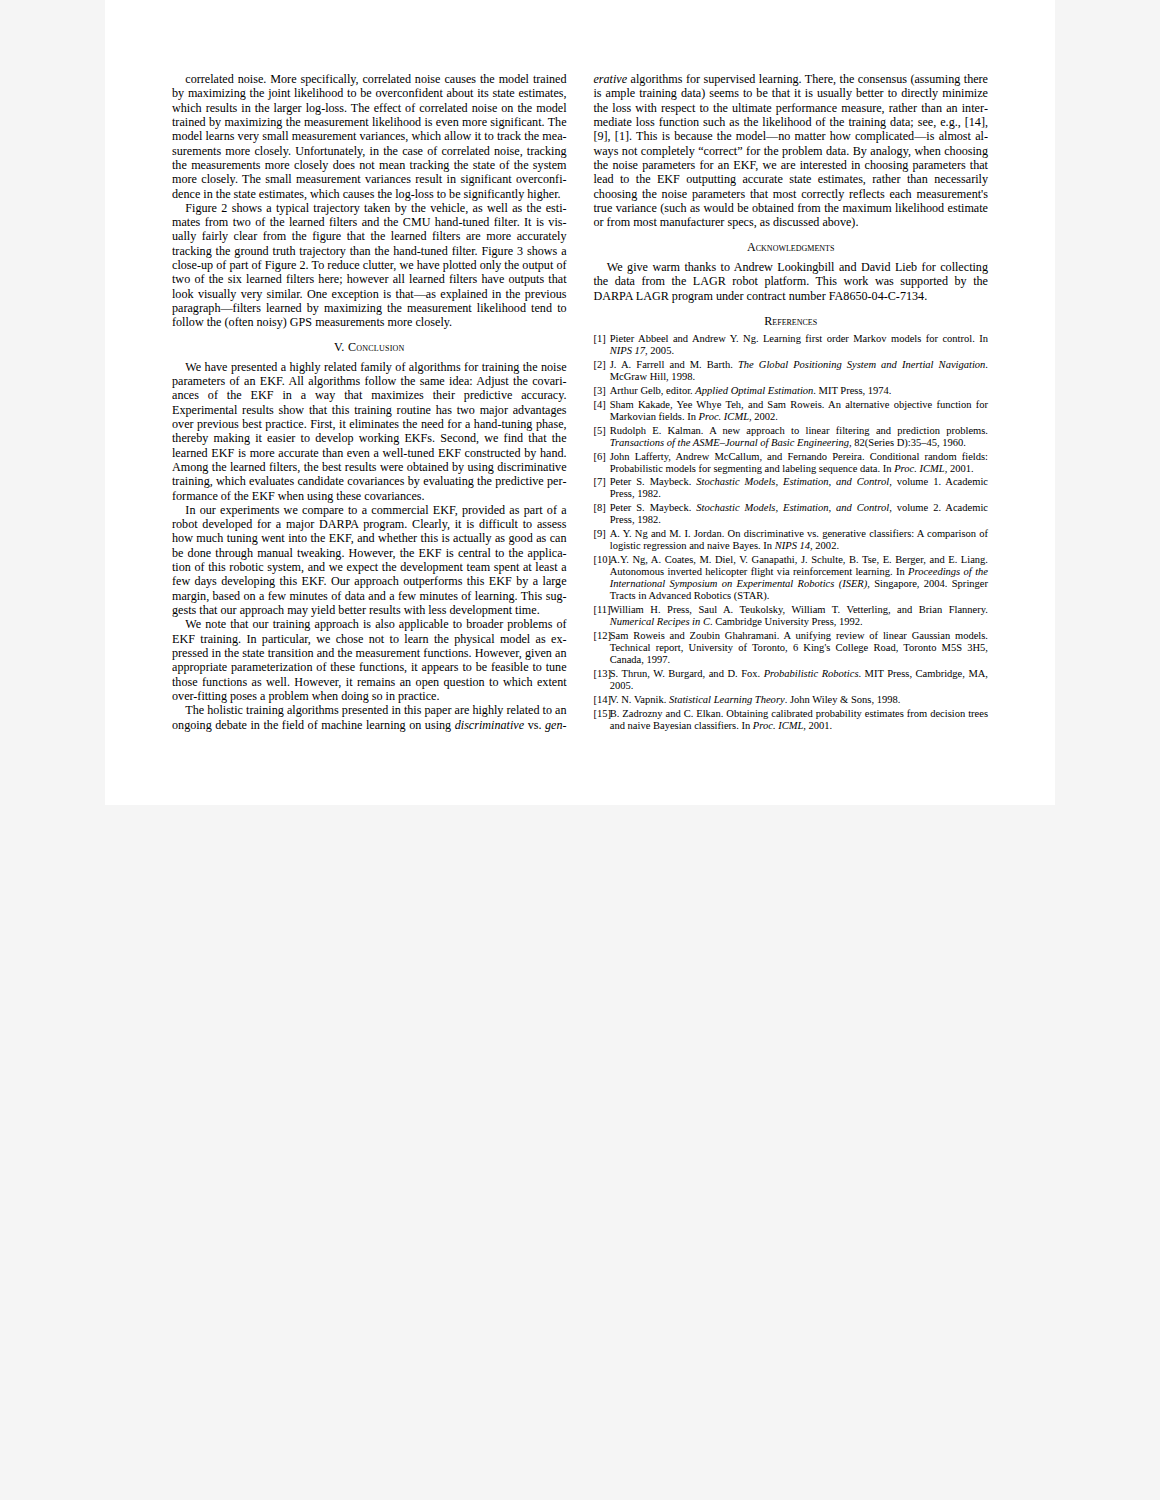correlated noise. More specifically, correlated noise causes the model trained by maximizing the joint likelihood to be overconfident about its state estimates, which results in the larger log-loss. The effect of correlated noise on the model trained by maximizing the measurement likelihood is even more significant. The model learns very small measurement variances, which allow it to track the measurements more closely. Unfortunately, in the case of correlated noise, tracking the measurements more closely does not mean tracking the state of the system more closely. The small measurement variances result in significant overconfidence in the state estimates, which causes the log-loss to be significantly higher.
Figure 2 shows a typical trajectory taken by the vehicle, as well as the estimates from two of the learned filters and the CMU hand-tuned filter. It is visually fairly clear from the figure that the learned filters are more accurately tracking the ground truth trajectory than the hand-tuned filter. Figure 3 shows a close-up of part of Figure 2. To reduce clutter, we have plotted only the output of two of the six learned filters here; however all learned filters have outputs that look visually very similar. One exception is that—as explained in the previous paragraph—filters learned by maximizing the measurement likelihood tend to follow the (often noisy) GPS measurements more closely.
V. Conclusion
We have presented a highly related family of algorithms for training the noise parameters of an EKF. All algorithms follow the same idea: Adjust the covariances of the EKF in a way that maximizes their predictive accuracy. Experimental results show that this training routine has two major advantages over previous best practice. First, it eliminates the need for a hand-tuning phase, thereby making it easier to develop working EKFs. Second, we find that the learned EKF is more accurate than even a well-tuned EKF constructed by hand. Among the learned filters, the best results were obtained by using discriminative training, which evaluates candidate covariances by evaluating the predictive performance of the EKF when using these covariances.
In our experiments we compare to a commercial EKF, provided as part of a robot developed for a major DARPA program. Clearly, it is difficult to assess how much tuning went into the EKF, and whether this is actually as good as can be done through manual tweaking. However, the EKF is central to the application of this robotic system, and we expect the development team spent at least a few days developing this EKF. Our approach outperforms this EKF by a large margin, based on a few minutes of data and a few minutes of learning. This suggests that our approach may yield better results with less development time.
We note that our training approach is also applicable to broader problems of EKF training. In particular, we chose not to learn the physical model as expressed in the state transition and the measurement functions. However, given an appropriate parameterization of these functions, it appears to be feasible to tune those functions as well. However, it remains an open question to which extent over-fitting poses a problem when doing so in practice.
The holistic training algorithms presented in this paper are highly related to an ongoing debate in the field of machine learning on using discriminative vs. generative algorithms for supervised learning. There, the consensus (assuming there is ample training data) seems to be that it is usually better to directly minimize the loss with respect to the ultimate performance measure, rather than an intermediate loss function such as the likelihood of the training data; see, e.g., [14], [9], [1]. This is because the model—no matter how complicated—is almost always not completely “correct” for the problem data. By analogy, when choosing the noise parameters for an EKF, we are interested in choosing parameters that lead to the EKF outputting accurate state estimates, rather than necessarily choosing the noise parameters that most correctly reflects each measurement's true variance (such as would be obtained from the maximum likelihood estimate or from most manufacturer specs, as discussed above).
Acknowledgments
We give warm thanks to Andrew Lookingbill and David Lieb for collecting the data from the LAGR robot platform. This work was supported by the DARPA LAGR program under contract number FA8650-04-C-7134.
References
[1] Pieter Abbeel and Andrew Y. Ng. Learning first order Markov models for control. In NIPS 17, 2005.
[2] J. A. Farrell and M. Barth. The Global Positioning System and Inertial Navigation. McGraw Hill, 1998.
[3] Arthur Gelb, editor. Applied Optimal Estimation. MIT Press, 1974.
[4] Sham Kakade, Yee Whye Teh, and Sam Roweis. An alternative objective function for Markovian fields. In Proc. ICML, 2002.
[5] Rudolph E. Kalman. A new approach to linear filtering and prediction problems. Transactions of the ASME–Journal of Basic Engineering, 82(Series D):35–45, 1960.
[6] John Lafferty, Andrew McCallum, and Fernando Pereira. Conditional random fields: Probabilistic models for segmenting and labeling sequence data. In Proc. ICML, 2001.
[7] Peter S. Maybeck. Stochastic Models, Estimation, and Control, volume 1. Academic Press, 1982.
[8] Peter S. Maybeck. Stochastic Models, Estimation, and Control, volume 2. Academic Press, 1982.
[9] A. Y. Ng and M. I. Jordan. On discriminative vs. generative classifiers: A comparison of logistic regression and naive Bayes. In NIPS 14, 2002.
[10] A.Y. Ng, A. Coates, M. Diel, V. Ganapathi, J. Schulte, B. Tse, E. Berger, and E. Liang. Autonomous inverted helicopter flight via reinforcement learning. In Proceedings of the International Symposium on Experimental Robotics (ISER), Singapore, 2004. Springer Tracts in Advanced Robotics (STAR).
[11] William H. Press, Saul A. Teukolsky, William T. Vetterling, and Brian Flannery. Numerical Recipes in C. Cambridge University Press, 1992.
[12] Sam Roweis and Zoubin Ghahramani. A unifying review of linear Gaussian models. Technical report, University of Toronto, 6 King's College Road, Toronto M5S 3H5, Canada, 1997.
[13] S. Thrun, W. Burgard, and D. Fox. Probabilistic Robotics. MIT Press, Cambridge, MA, 2005.
[14] V. N. Vapnik. Statistical Learning Theory. John Wiley & Sons, 1998.
[15] B. Zadrozny and C. Elkan. Obtaining calibrated probability estimates from decision trees and naive Bayesian classifiers. In Proc. ICML, 2001.